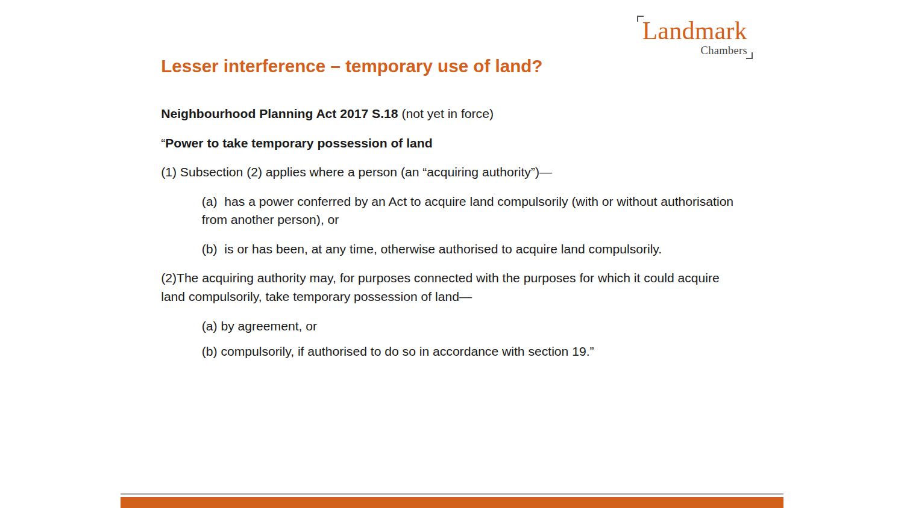Landmark Chambers
Lesser interference – temporary use of land?
Neighbourhood Planning Act 2017 S.18 (not yet in force)
“Power to take temporary possession of land
(1) Subsection (2) applies where a person (an “acquiring authority”)—
(a) has a power conferred by an Act to acquire land compulsorily (with or without authorisation from another person), or
(b) is or has been, at any time, otherwise authorised to acquire land compulsorily.
(2)The acquiring authority may, for purposes connected with the purposes for which it could acquire land compulsorily, take temporary possession of land—
(a) by agreement, or
(b) compulsorily, if authorised to do so in accordance with section 19.”